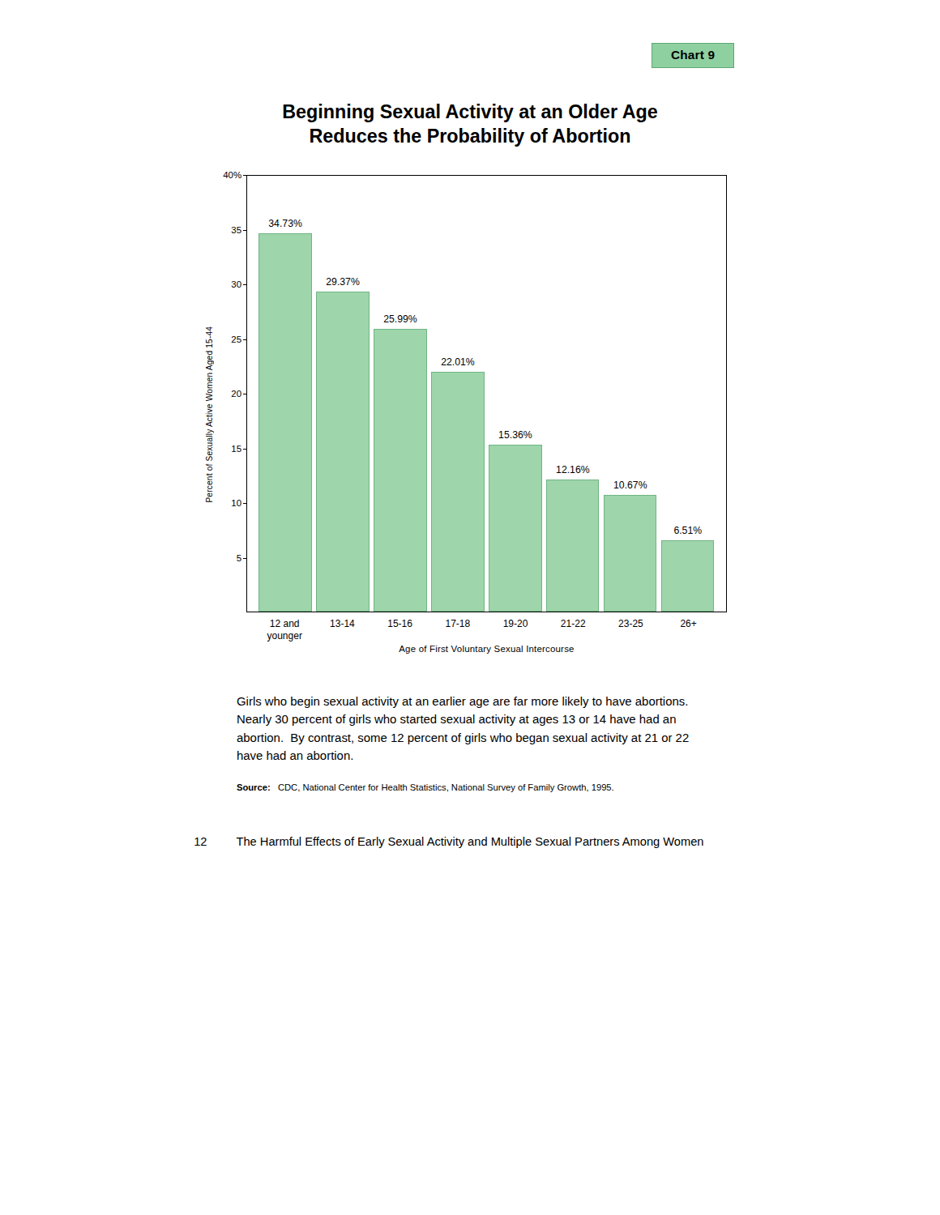Chart 9
Beginning Sexual Activity at an Older Age
Reduces the Probability of Abortion
Percent of Sexually Active Women Aged 15-44
40% 35 30 25 20 15 10 5
34.73%
29.37%
25.99%
22.01%
15.36%
12.16%
10.67%
6.51%
12 and
younger
13-14
15-16
17-18
19-20
21-22
23-25
26+
Age of First Voluntary Sexual Intercourse
Girls who begin sexual activity at an earlier age are far more likely to have abortions. Nearly 30 percent of girls who started sexual activity at ages 13 or 14 have had an abortion. By contrast, some 12 percent of girls who began sexual activity at 21 or 22 have had an abortion.
Source: CDC, National Center for Health Statistics, National Survey of Family Growth, 1995.
12
The Harmful Effects of Early Sexual Activity and Multiple Sexual Partners Among Women